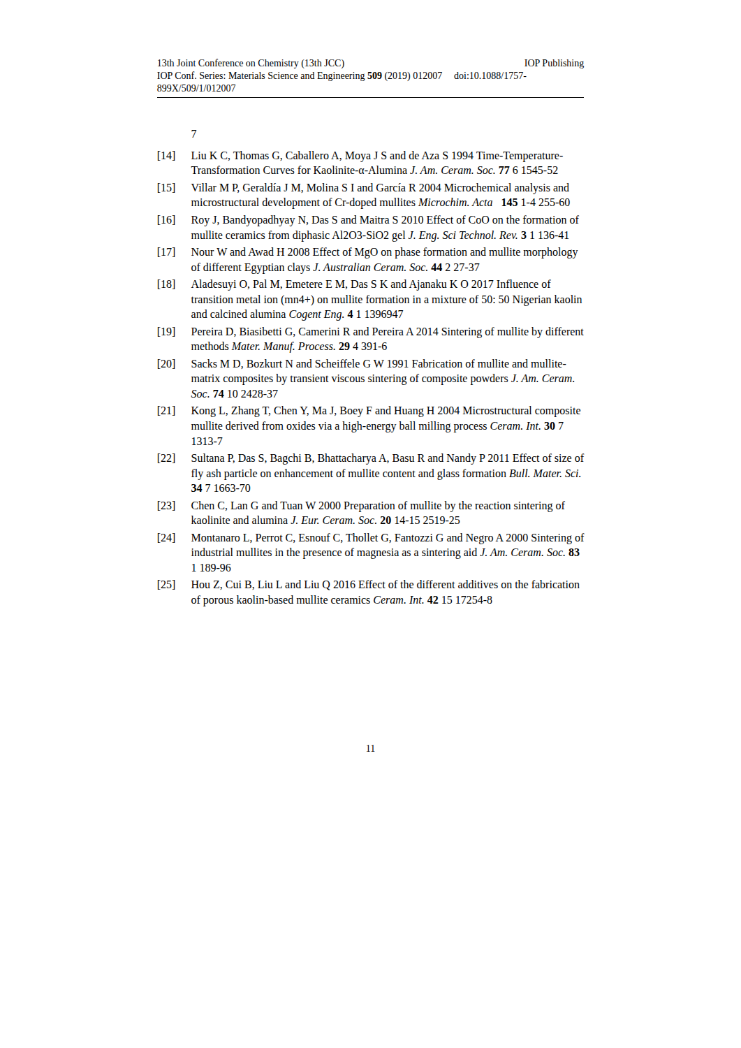13th Joint Conference on Chemistry (13th JCC)
IOP Publishing
IOP Conf. Series: Materials Science and Engineering 509 (2019) 012007doi:10.1088/1757-899X/509/1/012007
7
[14] Liu K C, Thomas G, Caballero A, Moya J S and de Aza S 1994 Time-Temperature-Transformation Curves for Kaolinite-α-Alumina J. Am. Ceram. Soc. 77 6 1545-52
[15] Villar M P, Geraldía J M, Molina S I and García R 2004 Microchemical analysis and microstructural development of Cr-doped mullites Microchim. Acta 145 1-4 255-60
[16] Roy J, Bandyopadhyay N, Das S and Maitra S 2010 Effect of CoO on the formation of mullite ceramics from diphasic Al2O3-SiO2 gel J. Eng. Sci Technol. Rev. 3 1 136-41
[17] Nour W and Awad H 2008 Effect of MgO on phase formation and mullite morphology of different Egyptian clays J. Australian Ceram. Soc. 44 2 27-37
[18] Aladesuyi O, Pal M, Emetere E M, Das S K and Ajanaku K O 2017 Influence of transition metal ion (mn4+) on mullite formation in a mixture of 50: 50 Nigerian kaolin and calcined alumina Cogent Eng. 4 1 1396947
[19] Pereira D, Biasibetti G, Camerini R and Pereira A 2014 Sintering of mullite by different methods Mater. Manuf. Process. 29 4 391-6
[20] Sacks M D, Bozkurt N and Scheiffele G W 1991 Fabrication of mullite and mullite-matrix composites by transient viscous sintering of composite powders J. Am. Ceram. Soc. 74 10 2428-37
[21] Kong L, Zhang T, Chen Y, Ma J, Boey F and Huang H 2004 Microstructural composite mullite derived from oxides via a high-energy ball milling process Ceram. Int. 30 7 1313-7
[22] Sultana P, Das S, Bagchi B, Bhattacharya A, Basu R and Nandy P 2011 Effect of size of fly ash particle on enhancement of mullite content and glass formation Bull. Mater. Sci. 34 7 1663-70
[23] Chen C, Lan G and Tuan W 2000 Preparation of mullite by the reaction sintering of kaolinite and alumina J. Eur. Ceram. Soc. 20 14-15 2519-25
[24] Montanaro L, Perrot C, Esnouf C, Thollet G, Fantozzi G and Negro A 2000 Sintering of industrial mullites in the presence of magnesia as a sintering aid J. Am. Ceram. Soc. 83 1 189-96
[25] Hou Z, Cui B, Liu L and Liu Q 2016 Effect of the different additives on the fabrication of porous kaolin-based mullite ceramics Ceram. Int. 42 15 17254-8
11